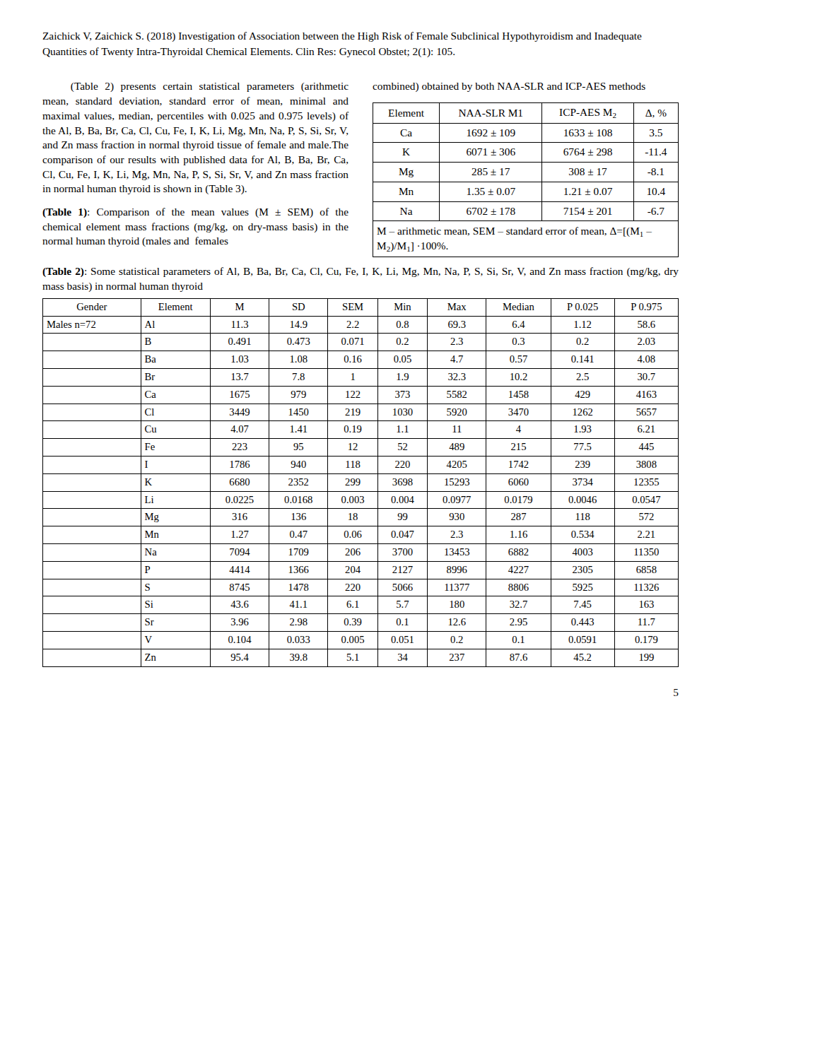Zaichick V, Zaichick S. (2018) Investigation of Association between the High Risk of Female Subclinical Hypothyroidism and Inadequate Quantities of Twenty Intra-Thyroidal Chemical Elements. Clin Res: Gynecol Obstet; 2(1): 105.
(Table 2) presents certain statistical parameters (arithmetic mean, standard deviation, standard error of mean, minimal and maximal values, median, percentiles with 0.025 and 0.975 levels) of the Al, B, Ba, Br, Ca, Cl, Cu, Fe, I, K, Li, Mg, Mn, Na, P, S, Si, Sr, V, and Zn mass fraction in normal thyroid tissue of female and male.The comparison of our results with published data for Al, B, Ba, Br, Ca, Cl, Cu, Fe, I, K, Li, Mg, Mn, Na, P, S, Si, Sr, V, and Zn mass fraction in normal human thyroid is shown in (Table 3).
(Table 1): Comparison of the mean values (M ± SEM) of the chemical element mass fractions (mg/kg, on dry-mass basis) in the normal human thyroid (males and females
combined) obtained by both NAA-SLR and ICP-AES methods
| Element | NAA-SLR M1 | ICP-AES M 2 | Δ, % |
| Ca | 1692 ± 109 | 1633 ± 108 | 3.5 |
| K | 6071 ± 306 | 6764 ± 298 | -11.4 |
| Mg | 285 ± 17 | 308 ± 17 | -8.1 |
| Mn | 1.35 ± 0.07 | 1.21 ± 0.07 | 10.4 |
| Na | 6702 ± 178 | 7154 ± 201 | -6.7 |
| M – arithmetic mean, SEM – standard error of mean, Δ=[(M 1 – M 2 )/M 1 ] ·100%. |
(Table 2): Some statistical parameters of Al, B, Ba, Br, Ca, Cl, Cu, Fe, I, K, Li, Mg, Mn, Na, P, S, Si, Sr, V, and Zn mass fraction (mg/kg, dry mass basis) in normal human thyroid
| Gender | Element | M | SD | SEM | Min | Max | Median | P 0.025 | P 0.975 |
| --- | --- | --- | --- | --- | --- | --- | --- | --- | --- |
| Males n=72 | Al | 11.3 | 14.9 | 2.2 | 0.8 | 69.3 | 6.4 | 1.12 | 58.6 |
| | B | 0.491 | 0.473 | 0.071 | 0.2 | 2.3 | 0.3 | 0.2 | 2.03 |
| | Ba | 1.03 | 1.08 | 0.16 | 0.05 | 4.7 | 0.57 | 0.141 | 4.08 |
| | Br | 13.7 | 7.8 | 1 | 1.9 | 32.3 | 10.2 | 2.5 | 30.7 |
| | Ca | 1675 | 979 | 122 | 373 | 5582 | 1458 | 429 | 4163 |
| | Cl | 3449 | 1450 | 219 | 1030 | 5920 | 3470 | 1262 | 5657 |
| | Cu | 4.07 | 1.41 | 0.19 | 1.1 | 11 | 4 | 1.93 | 6.21 |
| | Fe | 223 | 95 | 12 | 52 | 489 | 215 | 77.5 | 445 |
| | I | 1786 | 940 | 118 | 220 | 4205 | 1742 | 239 | 3808 |
| | K | 6680 | 2352 | 299 | 3698 | 15293 | 6060 | 3734 | 12355 |
| | Li | 0.0225 | 0.0168 | 0.003 | 0.004 | 0.0977 | 0.0179 | 0.0046 | 0.0547 |
| | Mg | 316 | 136 | 18 | 99 | 930 | 287 | 118 | 572 |
| | Mn | 1.27 | 0.47 | 0.06 | 0.047 | 2.3 | 1.16 | 0.534 | 2.21 |
| | Na | 7094 | 1709 | 206 | 3700 | 13453 | 6882 | 4003 | 11350 |
| | P | 4414 | 1366 | 204 | 2127 | 8996 | 4227 | 2305 | 6858 |
| | S | 8745 | 1478 | 220 | 5066 | 11377 | 8806 | 5925 | 11326 |
| | Si | 43.6 | 41.1 | 6.1 | 5.7 | 180 | 32.7 | 7.45 | 163 |
| | Sr | 3.96 | 2.98 | 0.39 | 0.1 | 12.6 | 2.95 | 0.443 | 11.7 |
| | V | 0.104 | 0.033 | 0.005 | 0.051 | 0.2 | 0.1 | 0.0591 | 0.179 |
| | Zn | 95.4 | 39.8 | 5.1 | 34 | 237 | 87.6 | 45.2 | 199 |
5